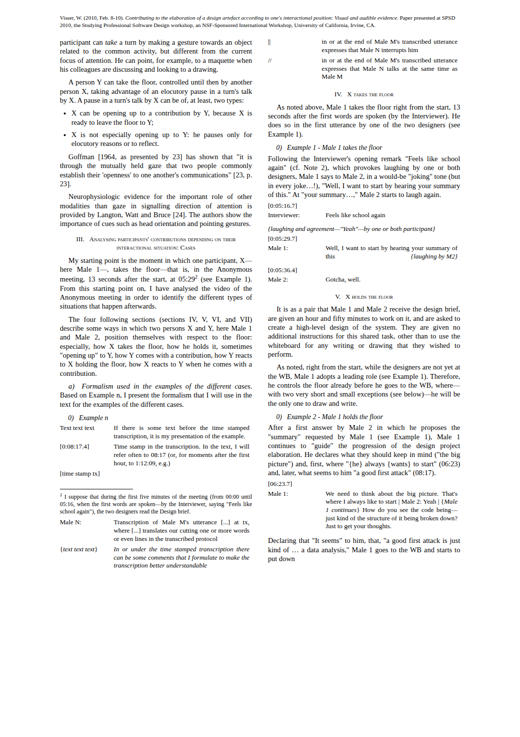Visser, W. (2010, Feb. 8-10). Contributing to the elaboration of a design artefact according to one's interactional position: Visual and audible evidence. Paper presented at SPSD 2010, the Studying Professional Software Design workshop, an NSF-Sponsored International Workshop, University of California, Irvine, CA.
participant can take a turn by making a gesture towards an object related to the common activity, but different from the current focus of attention. He can point, for example, to a maquette when his colleagues are discussing and looking to a drawing.
A person Y can take the floor, controlled until then by another person X, taking advantage of an elocutory pause in a turn's talk by X. A pause in a turn's talk by X can be of, at least, two types:
X can be opening up to a contribution by Y, because X is ready to leave the floor to Y;
X is not especially opening up to Y: he pauses only for elocutory reasons or to reflect.
Goffman [1964, as presented by 23] has shown that "it is through the mutually held gaze that two people commonly establish their 'openness' to one another's communications" [23, p. 23].
Neurophysiologic evidence for the important role of other modalities than gaze in signalling direction of attention is provided by Langton, Watt and Bruce [24]. The authors show the importance of cues such as head orientation and pointing gestures.
III. Analysing participants' contributions depending on their interactional situation: Cases
My starting point is the moment in which one participant, X—here Male 1—, takes the floor—that is, in the Anonymous meeting, 13 seconds after the start, at 05:292 (see Example 1). From this starting point on, I have analysed the video of the Anonymous meeting in order to identify the different types of situations that happen afterwards.
The four following sections (sections IV, V, VI, and VII) describe some ways in which two persons X and Y, here Male 1 and Male 2, position themselves with respect to the floor: especially, how X takes the floor, how he holds it, sometimes "opening up" to Y, how Y comes with a contribution, how Y reacts to X holding the floor, how X reacts to Y when he comes with a contribution.
a) Formalism used in the examples of the different cases. Based on Example n, I present the formalism that I will use in the text for the examples of the different cases.
0) Example n
| Text text text | If there is some text before the time stamped transcription, it is my presentation of the example. |
| [0:08:17.4] | Time stamp in the transcription. In the text, I will refer often to 08:17 (or, for moments after the first hour, to 1:12:09, e.g.) |
| [time stamp tx] | |
2 I suppose that during the first five minutes of the meeting (from 00:00 until 05:16, when the first words are spoken—by the Interviewer, saying "Feels like school again"), the two designers read the Design brief.
| Male N: | Transcription of Male M's utterance [...] at tx, where [...] translates our cutting one or more words or even lines in the transcribed protocol |
| { text text text } | In or under the time stamped transcription there can be some comments that I formulate to make the transcription better understandable |
| // | in or at the end of Male M's transcribed utterance expresses that Male N interrupts him |
| // | in or at the end of Male M's transcribed utterance expresses that Male N talks at the same time as Male M |
IV. X takes the floor
As noted above, Male 1 takes the floor right from the start, 13 seconds after the first words are spoken (by the Interviewer). He does so in the first utterance by one of the two designers (see Example 1).
0) Example 1 - Male 1 takes the floor
Following the Interviewer's opening remark "Feels like school again" (cf. Note 2), which provokes laughing by one or both designers, Male 1 says to Male 2, in a would-be "joking" tone (but in every joke…!), "Well, I want to start by hearing your summary of this." At "your summary…," Male 2 starts to laugh again.
[0:05:16.7]
| Interviewer: | Feels like school again |
{laughing and agreement—"Yeah"—by one or both participant}
[0:05:29.7]
| Male 1: | Well, I want to start by hearing your summary of this {laughing by M2} |
[0:05:36.4]
| Male 2: | Gotcha, well. |
V. X holds the floor
It is as a pair that Male 1 and Male 2 receive the design brief, are given an hour and fifty minutes to work on it, and are asked to create a high-level design of the system. They are given no additional instructions for this shared task, other than to use the whiteboard for any writing or drawing that they wished to perform.
As noted, right from the start, while the designers are not yet at the WB, Male 1 adopts a leading role (see Example 1). Therefore, he controls the floor already before he goes to the WB, where—with two very short and small exceptions (see below)—he will be the only one to draw and write.
0) Example 2 - Male 1 holds the floor
After a first answer by Male 2 in which he proposes the "summary" requested by Male 1 (see Example 1), Male 1 continues to "guide" the progression of the design project elaboration. He declares what they should keep in mind ("the big picture") and, first, where "{he} always {wants} to start" (06:23) and, later, what seems to him "a good first attack" (08:17).
[06:23.7]
| Male 1: | We need to think about the big picture. That's where I always like to start / Male 2: Yeah / { Male 1 continues } How do you see the code being—just kind of the structure of it being broken down? Just to get your thoughts. |
Declaring that "It seems" to him, that, "a good first attack is just kind of … a data analysis," Male 1 goes to the WB and starts to put down